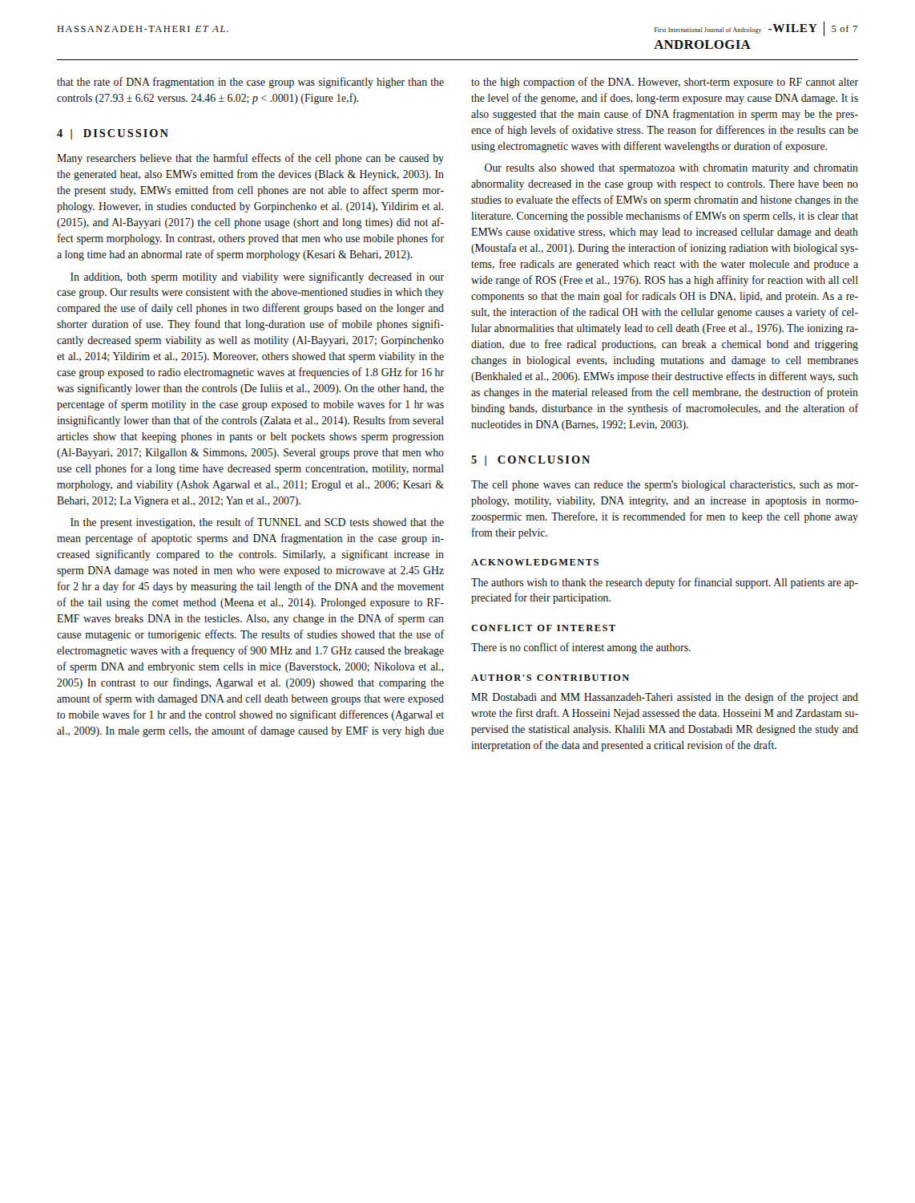Hassanzadeh-Taheri et al.
First International Journal of Andrology ANDROLOGIA -WILEY 5 of 7
that the rate of DNA fragmentation in the case group was significantly higher than the controls (27.93 ± 6.62 versus. 24.46 ± 6.02; p < .0001) (Figure 1e,f).
4| DISCUSSION
Many researchers believe that the harmful effects of the cell phone can be caused by the generated heat, also EMWs emitted from the devices (Black & Heynick, 2003). In the present study, EMWs emitted from cell phones are not able to affect sperm morphology. However, in studies conducted by Gorpinchenko et al. (2014), Yildirim et al. (2015), and Al-Bayyari (2017) the cell phone usage (short and long times) did not affect sperm morphology. In contrast, others proved that men who use mobile phones for a long time had an abnormal rate of sperm morphology (Kesari & Behari, 2012).
In addition, both sperm motility and viability were significantly decreased in our case group. Our results were consistent with the above-mentioned studies in which they compared the use of daily cell phones in two different groups based on the longer and shorter duration of use. They found that long-duration use of mobile phones significantly decreased sperm viability as well as motility (Al-Bayyari, 2017; Gorpinchenko et al., 2014; Yildirim et al., 2015). Moreover, others showed that sperm viability in the case group exposed to radio electromagnetic waves at frequencies of 1.8 GHz for 16 hr was significantly lower than the controls (De Iuliis et al., 2009). On the other hand, the percentage of sperm motility in the case group exposed to mobile waves for 1 hr was insignificantly lower than that of the controls (Zalata et al., 2014). Results from several articles show that keeping phones in pants or belt pockets shows sperm progression (Al-Bayyari, 2017; Kilgallon & Simmons, 2005). Several groups prove that men who use cell phones for a long time have decreased sperm concentration, motility, normal morphology, and viability (Ashok Agarwal et al., 2011; Erogul et al., 2006; Kesari & Behari, 2012; La Vignera et al., 2012; Yan et al., 2007).
In the present investigation, the result of TUNNEL and SCD tests showed that the mean percentage of apoptotic sperms and DNA fragmentation in the case group increased significantly compared to the controls. Similarly, a significant increase in sperm DNA damage was noted in men who were exposed to microwave at 2.45 GHz for 2 hr a day for 45 days by measuring the tail length of the DNA and the movement of the tail using the comet method (Meena et al., 2014). Prolonged exposure to RF-EMF waves breaks DNA in the testicles. Also, any change in the DNA of sperm can cause mutagenic or tumorigenic effects. The results of studies showed that the use of electromagnetic waves with a frequency of 900 MHz and 1.7 GHz caused the breakage of sperm DNA and embryonic stem cells in mice (Baverstock, 2000; Nikolova et al., 2005) In contrast to our findings, Agarwal et al. (2009) showed that comparing the amount of sperm with damaged DNA and cell death between groups that were exposed to mobile waves for 1 hr and the control showed no significant differences (Agarwal et al., 2009). In male germ cells, the amount of damage caused by EMF is very high due to the high compaction of the DNA. However, short-term exposure to RF cannot alter the level of the genome, and if does, long-term exposure may cause DNA damage. It is also suggested that the main cause of DNA fragmentation in sperm may be the presence of high levels of oxidative stress. The reason for differences in the results can be using electromagnetic waves with different wavelengths or duration of exposure.
Our results also showed that spermatozoa with chromatin maturity and chromatin abnormality decreased in the case group with respect to controls. There have been no studies to evaluate the effects of EMWs on sperm chromatin and histone changes in the literature. Concerning the possible mechanisms of EMWs on sperm cells, it is clear that EMWs cause oxidative stress, which may lead to increased cellular damage and death (Moustafa et al., 2001). During the interaction of ionizing radiation with biological systems, free radicals are generated which react with the water molecule and produce a wide range of ROS (Free et al., 1976). ROS has a high affinity for reaction with all cell components so that the main goal for radicals OH is DNA, lipid, and protein. As a result, the interaction of the radical OH with the cellular genome causes a variety of cellular abnormalities that ultimately lead to cell death (Free et al., 1976). The ionizing radiation, due to free radical productions, can break a chemical bond and triggering changes in biological events, including mutations and damage to cell membranes (Benkhaled et al., 2006). EMWs impose their destructive effects in different ways, such as changes in the material released from the cell membrane, the destruction of protein binding bands, disturbance in the synthesis of macromolecules, and the alteration of nucleotides in DNA (Barnes, 1992; Levin, 2003).
5| CONCLUSION
The cell phone waves can reduce the sperm's biological characteristics, such as morphology, motility, viability, DNA integrity, and an increase in apoptosis in normozoospermic men. Therefore, it is recommended for men to keep the cell phone away from their pelvic.
ACKNOWLEDGMENTS
The authors wish to thank the research deputy for financial support. All patients are appreciated for their participation.
CONFLICT OF INTEREST
There is no conflict of interest among the authors.
AUTHOR'S CONTRIBUTION
MR Dostabadi and MM Hassanzadeh-Taheri assisted in the design of the project and wrote the first draft. A Hosseini Nejad assessed the data. Hosseini M and Zardastam supervised the statistical analysis. Khalili MA and Dostabadi MR designed the study and interpretation of the data and presented a critical revision of the draft.